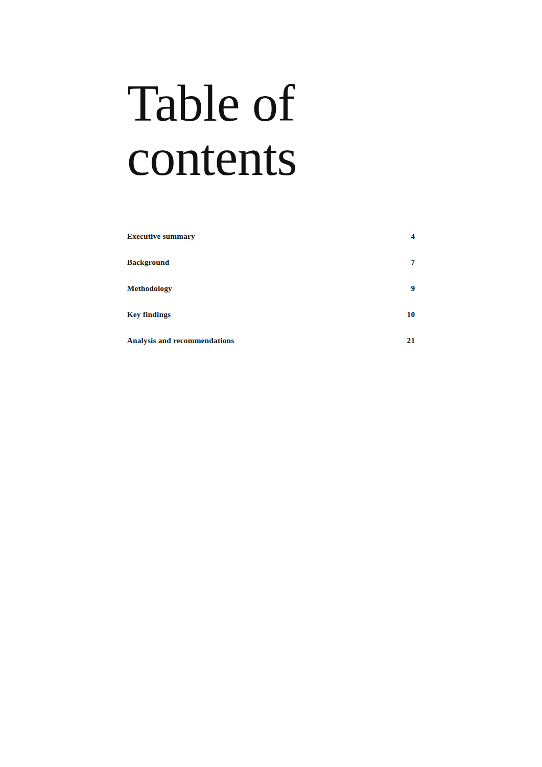Table of contents
Executive summary 4
Background 7
Methodology 9
Key findings 10
Analysis and recommendations 21